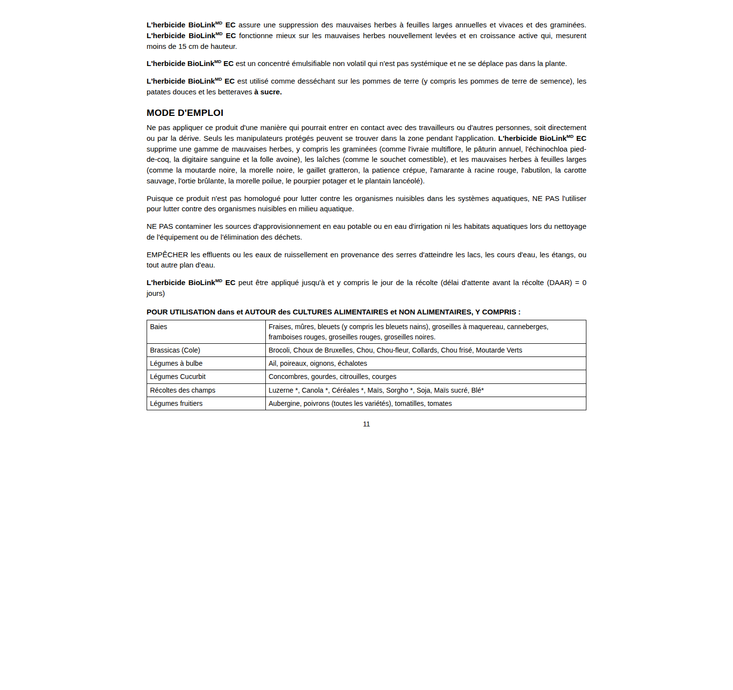L'herbicide BioLinkMD EC assure une suppression des mauvaises herbes à feuilles larges annuelles et vivaces et des graminées. L'herbicide BioLinkMD EC fonctionne mieux sur les mauvaises herbes nouvellement levées et en croissance active qui, mesurent moins de 15 cm de hauteur.
L'herbicide BioLinkMD EC est un concentré émulsifiable non volatil qui n'est pas systémique et ne se déplace pas dans la plante.
L'herbicide BioLinkMD EC est utilisé comme desséchant sur les pommes de terre (y compris les pommes de terre de semence), les patates douces et les betteraves à sucre.
MODE D'EMPLOI
Ne pas appliquer ce produit d'une manière qui pourrait entrer en contact avec des travailleurs ou d'autres personnes, soit directement ou par la dérive. Seuls les manipulateurs protégés peuvent se trouver dans la zone pendant l'application. L'herbicide BioLinkMD EC supprime une gamme de mauvaises herbes, y compris les graminées (comme l'ivraie multiflore, le pâturin annuel, l'échinochloa pied-de-coq, la digitaire sanguine et la folle avoine), les laîches (comme le souchet comestible), et les mauvaises herbes à feuilles larges (comme la moutarde noire, la morelle noire, le gaillet gratteron, la patience crépue, l'amarante à racine rouge, l'abutilon, la carotte sauvage, l'ortie brûlante, la morelle poilue, le pourpier potager et le plantain lancéolé).
Puisque ce produit n'est pas homologué pour lutter contre les organismes nuisibles dans les systèmes aquatiques, NE PAS l'utiliser pour lutter contre des organismes nuisibles en milieu aquatique.
NE PAS contaminer les sources d'approvisionnement en eau potable ou en eau d'irrigation ni les habitats aquatiques lors du nettoyage de l'équipement ou de l'élimination des déchets.
EMPÊCHER les effluents ou les eaux de ruissellement en provenance des serres d'atteindre les lacs, les cours d'eau, les étangs, ou tout autre plan d'eau.
L'herbicide BioLinkMD EC peut être appliqué jusqu'à et y compris le jour de la récolte (délai d'attente avant la récolte (DAAR) = 0 jours)
POUR UTILISATION dans et AUTOUR des CULTURES ALIMENTAIRES et NON ALIMENTAIRES, Y COMPRIS :
| Baies | Fraises, mûres, bleuets (y compris les bleuets nains), groseilles à maquereau, canneberges, framboises rouges, groseilles rouges, groseilles noires. |
| Brassicas (Cole) | Brocoli, Choux de Bruxelles, Chou, Chou-fleur, Collards, Chou frisé, Moutarde Verts |
| Légumes à bulbe | Ail, poireaux, oignons, échalotes |
| Légumes Cucurbit | Concombres, gourdes, citrouilles, courges |
| Récoltes des champs | Luzerne *, Canola *, Céréales *, Maïs, Sorgho *, Soja, Maïs sucré, Blé* |
| Légumes fruitiers | Aubergine, poivrons (toutes les variétés), tomatilles, tomates |
11